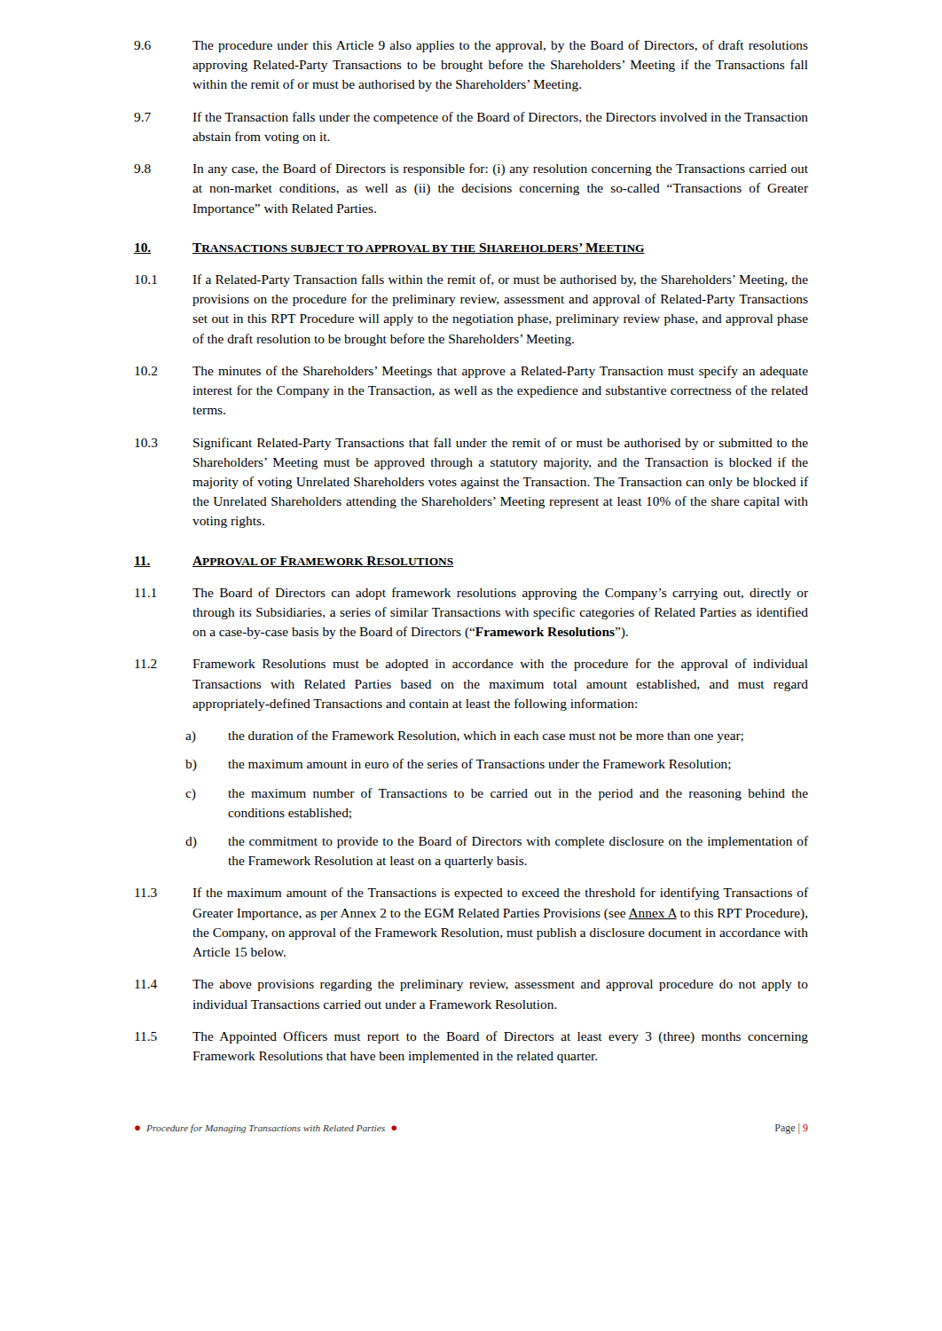9.6
The procedure under this Article 9 also applies to the approval, by the Board of Directors, of draft resolutions approving Related-Party Transactions to be brought before the Shareholders’ Meeting if the Transactions fall within the remit of or must be authorised by the Shareholders’ Meeting.
9.7
If the Transaction falls under the competence of the Board of Directors, the Directors involved in the Transaction abstain from voting on it.
9.8
In any case, the Board of Directors is responsible for: (i) any resolution concerning the Transactions carried out at non-market conditions, as well as (ii) the decisions concerning the so-called “Transactions of Greater Importance” with Related Parties.
10. TRANSACTIONS SUBJECT TO APPROVAL BY THE SHAREHOLDERS’ MEETING
10.1
If a Related-Party Transaction falls within the remit of, or must be authorised by, the Shareholders’ Meeting, the provisions on the procedure for the preliminary review, assessment and approval of Related-Party Transactions set out in this RPT Procedure will apply to the negotiation phase, preliminary review phase, and approval phase of the draft resolution to be brought before the Shareholders’ Meeting.
10.2
The minutes of the Shareholders’ Meetings that approve a Related-Party Transaction must specify an adequate interest for the Company in the Transaction, as well as the expedience and substantive correctness of the related terms.
10.3
Significant Related-Party Transactions that fall under the remit of or must be authorised by or submitted to the Shareholders’ Meeting must be approved through a statutory majority, and the Transaction is blocked if the majority of voting Unrelated Shareholders votes against the Transaction. The Transaction can only be blocked if the Unrelated Shareholders attending the Shareholders’ Meeting represent at least 10% of the share capital with voting rights.
11. APPROVAL OF FRAMEWORK RESOLUTIONS
11.1
The Board of Directors can adopt framework resolutions approving the Company’s carrying out, directly or through its Subsidiaries, a series of similar Transactions with specific categories of Related Parties as identified on a case-by-case basis by the Board of Directors (“Framework Resolutions”).
11.2
Framework Resolutions must be adopted in accordance with the procedure for the approval of individual Transactions with Related Parties based on the maximum total amount established, and must regard appropriately-defined Transactions and contain at least the following information:
a) the duration of the Framework Resolution, which in each case must not be more than one year;
b) the maximum amount in euro of the series of Transactions under the Framework Resolution;
c) the maximum number of Transactions to be carried out in the period and the reasoning behind the conditions established;
d) the commitment to provide to the Board of Directors with complete disclosure on the implementation of the Framework Resolution at least on a quarterly basis.
11.3
If the maximum amount of the Transactions is expected to exceed the threshold for identifying Transactions of Greater Importance, as per Annex 2 to the EGM Related Parties Provisions (see Annex A to this RPT Procedure), the Company, on approval of the Framework Resolution, must publish a disclosure document in accordance with Article 15 below.
11.4
The above provisions regarding the preliminary review, assessment and approval procedure do not apply to individual Transactions carried out under a Framework Resolution.
11.5
The Appointed Officers must report to the Board of Directors at least every 3 (three) months concerning Framework Resolutions that have been implemented in the related quarter.
● Procedure for Managing Transactions with Related Parties ●
Page | 9